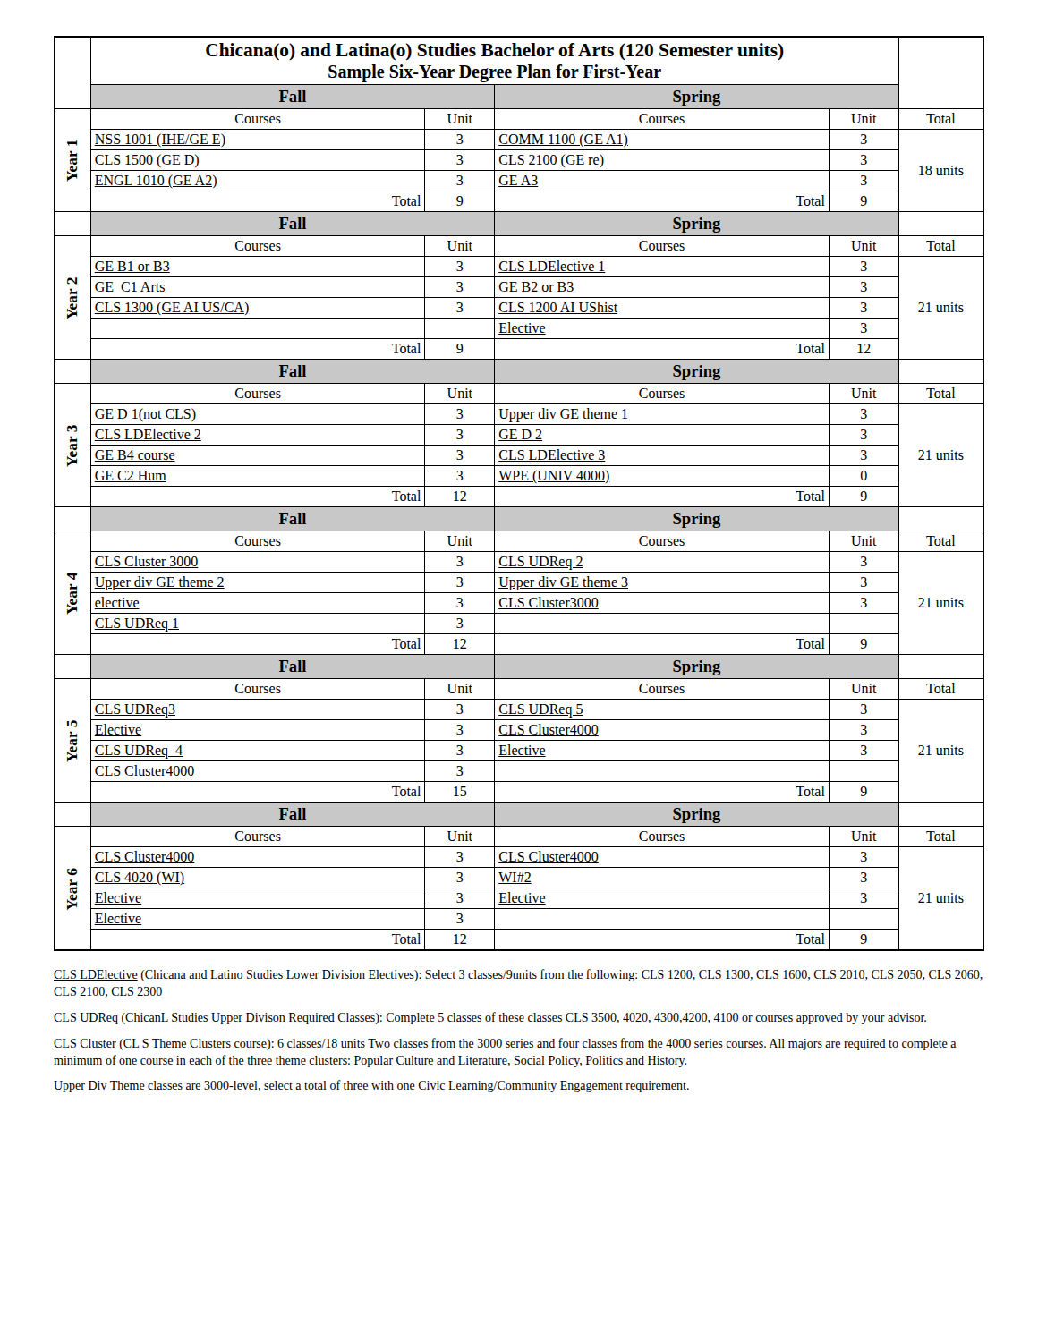| | Chicana(o) and Latina(o) Studies Bachelor of Arts (120 Semester units) Sample Six-Year Degree Plan for First-Year | |
| | Fall | Spring | |
| Year 1 | Courses | Unit | Courses | Unit | Total |
| NSS 1001 (IHE/GE E) | 3 | COMM 1100 (GE A1) | 3 | 18 units |
| CLS 1500 (GE D) | 3 | CLS 2100 (GE re) | 3 |
| ENGL 1010 (GE A2) | 3 | GE A3 | 3 |
| Total | 9 | Total | 9 |
| | Fall | Spring | |
| Year 2 | Courses | Unit | Courses | Unit | Total |
| GE B1 or B3 | 3 | CLS LDElective 1 | 3 | 21 units |
| GE C1 Arts | 3 | GE B2 or B3 | 3 |
| CLS 1300 (GE AI US/CA) | 3 | CLS 1200 AI UShist | 3 |
| | | Elective | 3 |
| Total | 9 | Total | 12 |
| | Fall | Spring | |
| Year 3 | Courses | Unit | Courses | Unit | Total |
| GE D 1(not CLS) | 3 | Upper div GE theme 1 | 3 | 21 units |
| CLS LDElective 2 | 3 | GE D 2 | 3 |
| GE B4 course | 3 | CLS LDElective 3 | 3 |
| GE C2 Hum | 3 | WPE (UNIV 4000) | 0 |
| Total | 12 | Total | 9 |
| | Fall | Spring | |
| Year 4 | Courses | Unit | Courses | Unit | Total |
| CLS Cluster 3000 | 3 | CLS UDReq 2 | 3 | 21 units |
| Upper div GE theme 2 | 3 | Upper div GE theme 3 | 3 |
| elective | 3 | CLS Cluster3000 | 3 |
| CLS UDReq 1 | 3 | | |
| Total | 12 | Total | 9 |
| | Fall | Spring | |
| Year 5 | Courses | Unit | Courses | Unit | Total |
| CLS UDReq3 | 3 | CLS UDReq 5 | 3 | 21 units |
| Elective | 3 | CLS Cluster4000 | 3 |
| CLS UDReq 4 | 3 | Elective | 3 |
| CLS Cluster4000 | 3 | | |
| Total | 15 | Total | 9 |
| | Fall | Spring | |
| Year 6 | Courses | Unit | Courses | Unit | Total |
| CLS Cluster4000 | 3 | CLS Cluster4000 | 3 | 21 units |
| CLS 4020 (WI) | 3 | WI#2 | 3 |
| Elective | 3 | Elective | 3 |
| Elective | 3 | | |
| Total | 12 | Total | 9 |
CLS LDElective (Chicana and Latino Studies Lower Division Electives): Select 3 classes/9units from the following: CLS 1200, CLS 1300, CLS 1600, CLS 2010, CLS 2050, CLS 2060, CLS 2100, CLS 2300
CLS UDReq (ChicanL Studies Upper Divison Required Classes): Complete 5 classes of these classes CLS 3500, 4020, 4300,4200, 4100 or courses approved by your advisor.
CLS Cluster (CL S Theme Clusters course): 6 classes/18 units Two classes from the 3000 series and four classes from the 4000 series courses. All majors are required to complete a minimum of one course in each of the three theme clusters: Popular Culture and Literature, Social Policy, Politics and History.
Upper Div Theme classes are 3000-level, select a total of three with one Civic Learning/Community Engagement requirement.